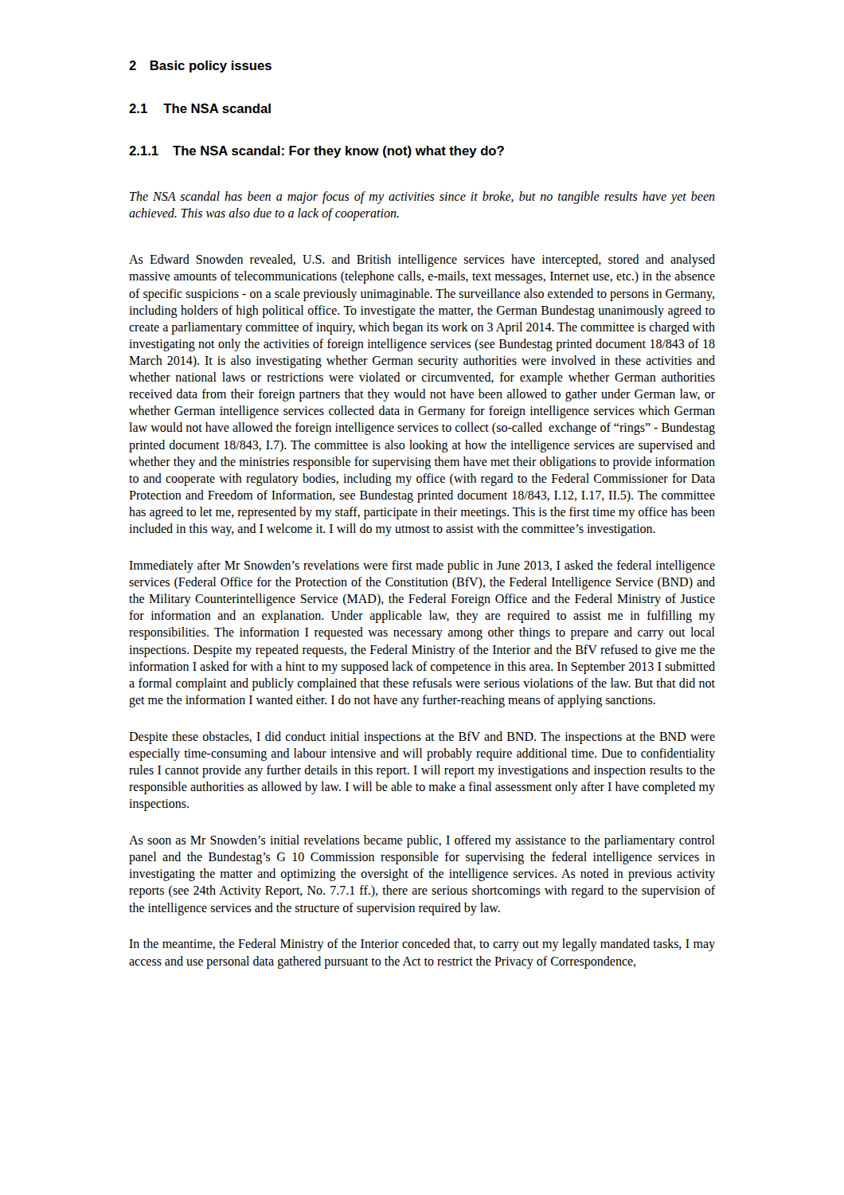2 Basic policy issues
2.1 The NSA scandal
2.1.1 The NSA scandal: For they know (not) what they do?
The NSA scandal has been a major focus of my activities since it broke, but no tangible results have yet been achieved. This was also due to a lack of cooperation.
As Edward Snowden revealed, U.S. and British intelligence services have intercepted, stored and analysed massive amounts of telecommunications (telephone calls, e-mails, text messages, Internet use, etc.) in the absence of specific suspicions - on a scale previously unimaginable. The surveillance also extended to persons in Germany, including holders of high political office. To investigate the matter, the German Bundestag unanimously agreed to create a parliamentary committee of inquiry, which began its work on 3 April 2014. The committee is charged with investigating not only the activities of foreign intelligence services (see Bundestag printed document 18/843 of 18 March 2014). It is also investigating whether German security authorities were involved in these activities and whether national laws or restrictions were violated or circumvented, for example whether German authorities received data from their foreign partners that they would not have been allowed to gather under German law, or whether German intelligence services collected data in Germany for foreign intelligence services which German law would not have allowed the foreign intelligence services to collect (so-called exchange of “rings” - Bundestag printed document 18/843, I.7). The committee is also looking at how the intelligence services are supervised and whether they and the ministries responsible for supervising them have met their obligations to provide information to and cooperate with regulatory bodies, including my office (with regard to the Federal Commissioner for Data Protection and Freedom of Information, see Bundestag printed document 18/843, I.12, I.17, II.5). The committee has agreed to let me, represented by my staff, participate in their meetings. This is the first time my office has been included in this way, and I welcome it. I will do my utmost to assist with the committee’s investigation.
Immediately after Mr Snowden’s revelations were first made public in June 2013, I asked the federal intelligence services (Federal Office for the Protection of the Constitution (BfV), the Federal Intelligence Service (BND) and the Military Counterintelligence Service (MAD), the Federal Foreign Office and the Federal Ministry of Justice for information and an explanation. Under applicable law, they are required to assist me in fulfilling my responsibilities. The information I requested was necessary among other things to prepare and carry out local inspections. Despite my repeated requests, the Federal Ministry of the Interior and the BfV refused to give me the information I asked for with a hint to my supposed lack of competence in this area. In September 2013 I submitted a formal complaint and publicly complained that these refusals were serious violations of the law. But that did not get me the information I wanted either. I do not have any further-reaching means of applying sanctions.
Despite these obstacles, I did conduct initial inspections at the BfV and BND. The inspections at the BND were especially time-consuming and labour intensive and will probably require additional time. Due to confidentiality rules I cannot provide any further details in this report. I will report my investigations and inspection results to the responsible authorities as allowed by law. I will be able to make a final assessment only after I have completed my inspections.
As soon as Mr Snowden’s initial revelations became public, I offered my assistance to the parliamentary control panel and the Bundestag’s G 10 Commission responsible for supervising the federal intelligence services in investigating the matter and optimizing the oversight of the intelligence services. As noted in previous activity reports (see 24th Activity Report, No. 7.7.1 ff.), there are serious shortcomings with regard to the supervision of the intelligence services and the structure of supervision required by law.
In the meantime, the Federal Ministry of the Interior conceded that, to carry out my legally mandated tasks, I may access and use personal data gathered pursuant to the Act to restrict the Privacy of Correspondence,